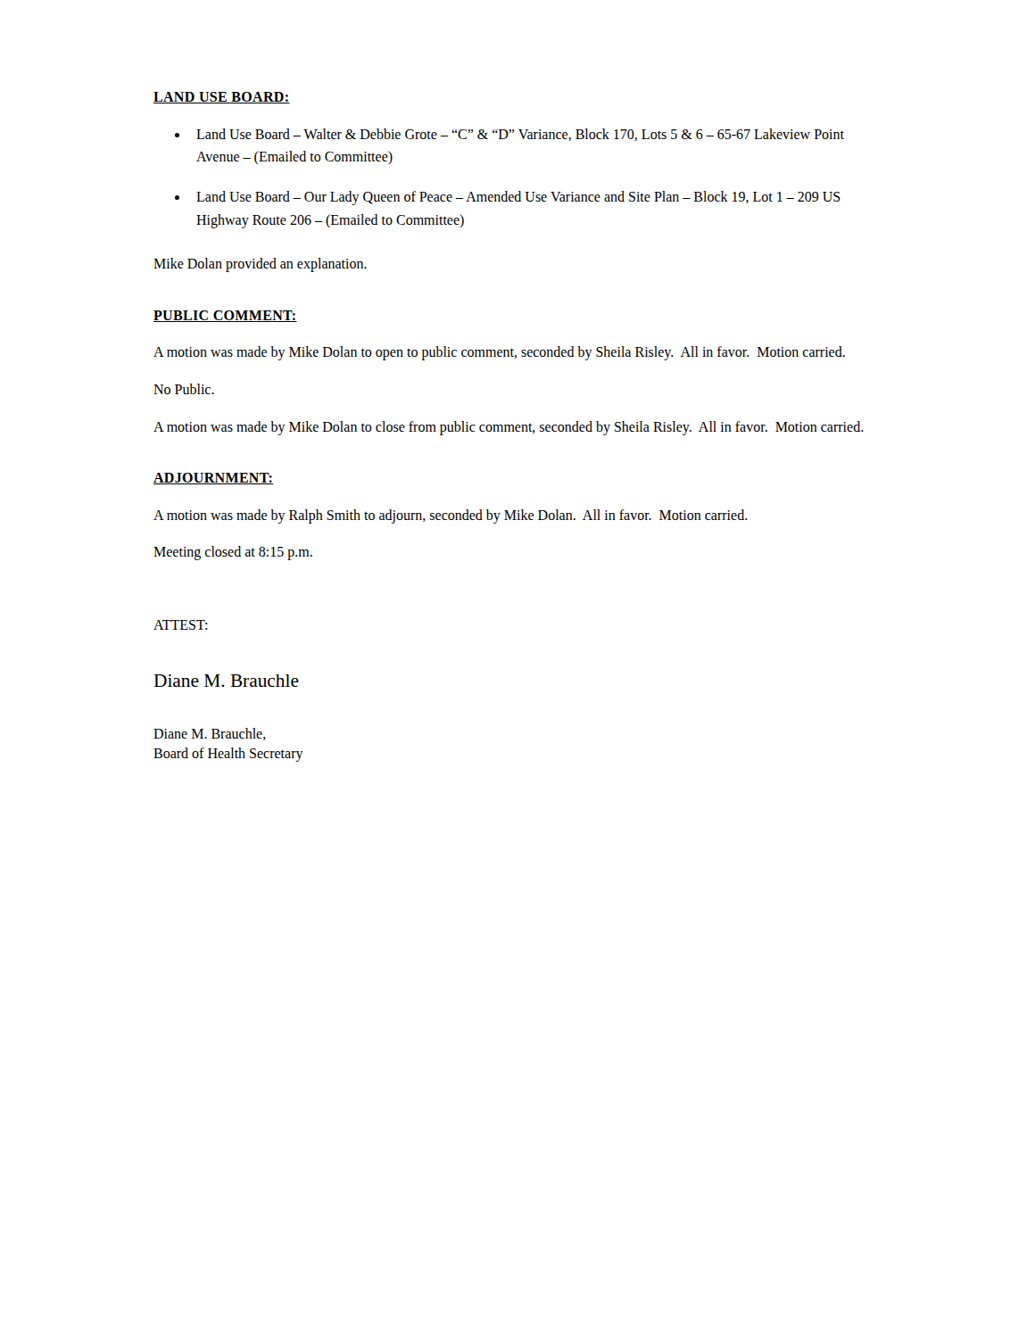LAND USE BOARD:
Land Use Board – Walter & Debbie Grote – “C” & “D” Variance, Block 170, Lots 5 & 6 – 65-67 Lakeview Point Avenue – (Emailed to Committee)
Land Use Board – Our Lady Queen of Peace – Amended Use Variance and Site Plan – Block 19, Lot 1 – 209 US Highway Route 206 – (Emailed to Committee)
Mike Dolan provided an explanation.
PUBLIC COMMENT:
A motion was made by Mike Dolan to open to public comment, seconded by Sheila Risley. All in favor. Motion carried.
No Public.
A motion was made by Mike Dolan to close from public comment, seconded by Sheila Risley. All in favor. Motion carried.
ADJOURNMENT:
A motion was made by Ralph Smith to adjourn, seconded by Mike Dolan. All in favor. Motion carried.
Meeting closed at 8:15 p.m.
ATTEST:
Diane M. Brauchle
Diane M. Brauchle,
Board of Health Secretary